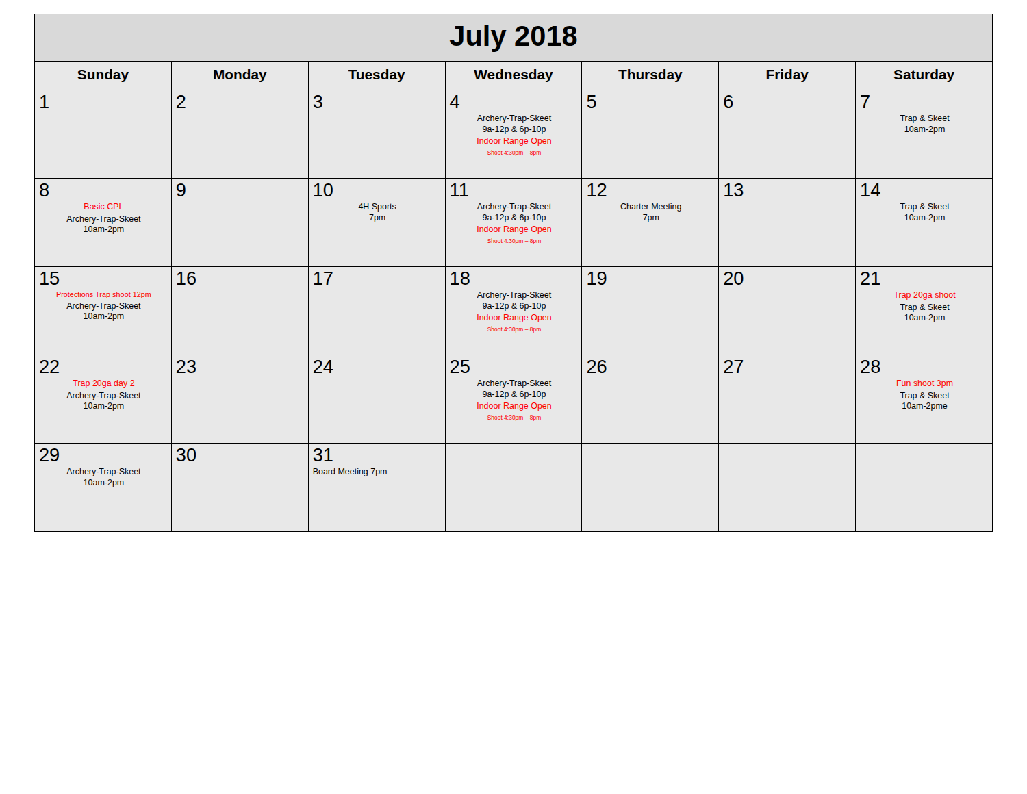July 2018
| Sunday | Monday | Tuesday | Wednesday | Thursday | Friday | Saturday |
| --- | --- | --- | --- | --- | --- | --- |
| 1 | 2 | 3 | 4 Archery-Trap-Skeet 9a-12p & 6p-10p Indoor Range Open Shoot 4:30pm – 8pm | 5 | 6 | 7 Trap & Skeet 10am-2pm |
| 8 Basic CPL Archery-Trap-Skeet 10am-2pm | 9 | 10 4H Sports 7pm | 11 Archery-Trap-Skeet 9a-12p & 6p-10p Indoor Range Open Shoot 4:30pm – 8pm | 12 Charter Meeting 7pm | 13 | 14 Trap & Skeet 10am-2pm |
| 15 Protections Trap shoot 12pm Archery-Trap-Skeet 10am-2pm | 16 | 17 | 18 Archery-Trap-Skeet 9a-12p & 6p-10p Indoor Range Open Shoot 4:30pm – 8pm | 19 | 20 | 21 Trap 20ga shoot Trap & Skeet 10am-2pm |
| 22 Trap 20ga day 2 Archery-Trap-Skeet 10am-2pm | 23 | 24 | 25 Archery-Trap-Skeet 9a-12p & 6p-10p Indoor Range Open Shoot 4:30pm – 8pm | 26 | 27 | 28 Fun shoot 3pm Trap & Skeet 10am-2pme |
| 29 Archery-Trap-Skeet 10am-2pm | 30 | 31 Board Meeting 7pm | | | | |